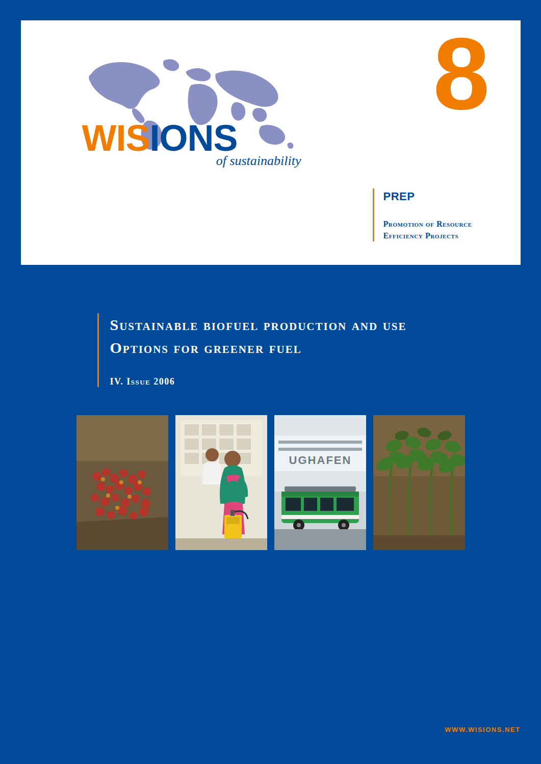8
WI SIONS
of sustainability
PREP
Promotion of Resource
Efficiency Projects
Sustainable biofuel production and use
Options for greener fuel
IV. Issue 2006
UGHAFEN
WWW.WISIONS.NET